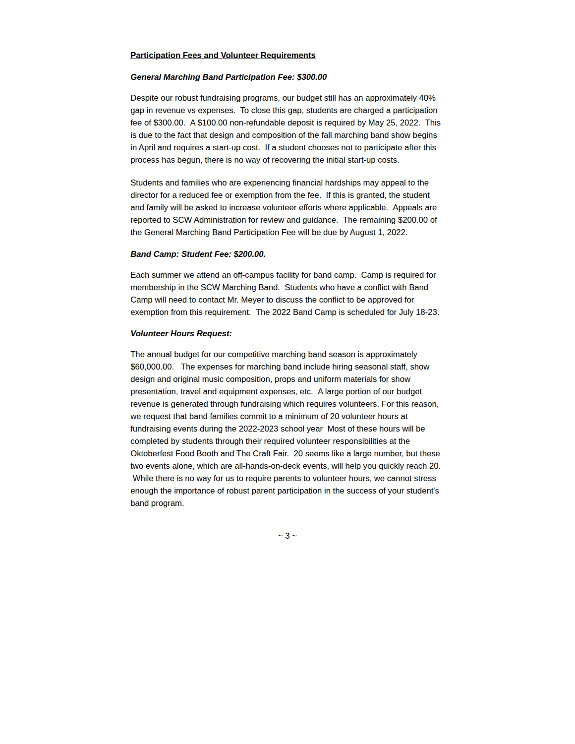Participation Fees and Volunteer Requirements
General Marching Band Participation Fee: $300.00
Despite our robust fundraising programs, our budget still has an approximately 40% gap in revenue vs expenses. To close this gap, students are charged a participation fee of $300.00. A $100.00 non-refundable deposit is required by May 25, 2022. This is due to the fact that design and composition of the fall marching band show begins in April and requires a start-up cost. If a student chooses not to participate after this process has begun, there is no way of recovering the initial start-up costs.
Students and families who are experiencing financial hardships may appeal to the director for a reduced fee or exemption from the fee. If this is granted, the student and family will be asked to increase volunteer efforts where applicable. Appeals are reported to SCW Administration for review and guidance. The remaining $200.00 of the General Marching Band Participation Fee will be due by August 1, 2022.
Band Camp: Student Fee: $200.00.
Each summer we attend an off-campus facility for band camp. Camp is required for membership in the SCW Marching Band. Students who have a conflict with Band Camp will need to contact Mr. Meyer to discuss the conflict to be approved for exemption from this requirement. The 2022 Band Camp is scheduled for July 18-23.
Volunteer Hours Request:
The annual budget for our competitive marching band season is approximately $60,000.00. The expenses for marching band include hiring seasonal staff, show design and original music composition, props and uniform materials for show presentation, travel and equipment expenses, etc. A large portion of our budget revenue is generated through fundraising which requires volunteers. For this reason, we request that band families commit to a minimum of 20 volunteer hours at fundraising events during the 2022-2023 school year Most of these hours will be completed by students through their required volunteer responsibilities at the Oktoberfest Food Booth and The Craft Fair. 20 seems like a large number, but these two events alone, which are all-hands-on-deck events, will help you quickly reach 20. While there is no way for us to require parents to volunteer hours, we cannot stress enough the importance of robust parent participation in the success of your student's band program.
~ 3 ~